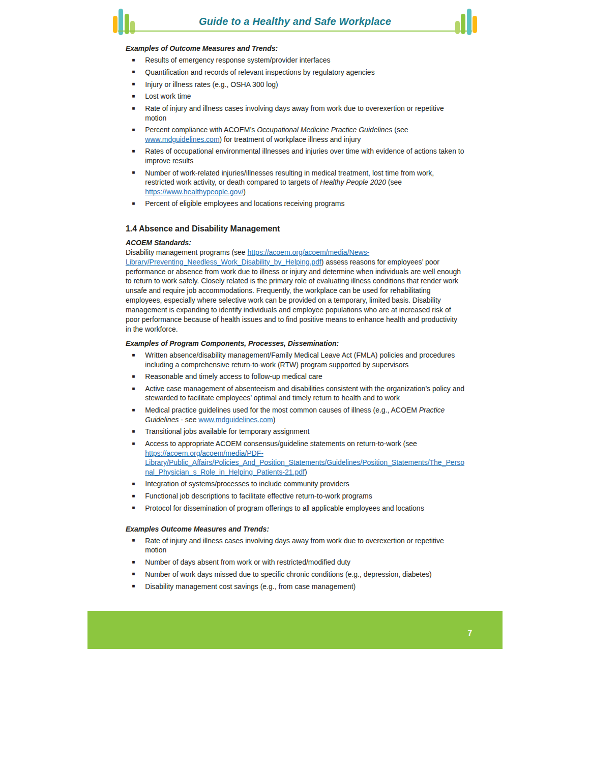Guide to a Healthy and Safe Workplace
Examples of Outcome Measures and Trends:
Results of emergency response system/provider interfaces
Quantification and records of relevant inspections by regulatory agencies
Injury or illness rates (e.g., OSHA 300 log)
Lost work time
Rate of injury and illness cases involving days away from work due to overexertion or repetitive motion
Percent compliance with ACOEM’s Occupational Medicine Practice Guidelines (see www.mdguidelines.com) for treatment of workplace illness and injury
Rates of occupational environmental illnesses and injuries over time with evidence of actions taken to improve results
Number of work-related injuries/illnesses resulting in medical treatment, lost time from work, restricted work activity, or death compared to targets of Healthy People 2020 (see https://www.healthypeople.gov/)
Percent of eligible employees and locations receiving programs
1.4 Absence and Disability Management
ACOEM Standards:
Disability management programs (see https://acoem.org/acoem/media/News-Library/Preventing_Needless_Work_Disability_by_Helping.pdf) assess reasons for employees’ poor performance or absence from work due to illness or injury and determine when individuals are well enough to return to work safely. Closely related is the primary role of evaluating illness conditions that render work unsafe and require job accommodations. Frequently, the workplace can be used for rehabilitating employees, especially where selective work can be provided on a temporary, limited basis. Disability management is expanding to identify individuals and employee populations who are at increased risk of poor performance because of health issues and to find positive means to enhance health and productivity in the workforce.
Examples of Program Components, Processes, Dissemination:
Written absence/disability management/Family Medical Leave Act (FMLA) policies and procedures including a comprehensive return-to-work (RTW) program supported by supervisors
Reasonable and timely access to follow-up medical care
Active case management of absenteeism and disabilities consistent with the organization’s policy and stewarded to facilitate employees’ optimal and timely return to health and to work
Medical practice guidelines used for the most common causes of illness (e.g., ACOEM Practice Guidelines - see www.mdguidelines.com)
Transitional jobs available for temporary assignment
Access to appropriate ACOEM consensus/guideline statements on return-to-work (see https://acoem.org/acoem/media/PDF-Library/Public_Affairs/Policies_And_Position_Statements/Guidelines/Position_Statements/The_Personal_Physician_s_Role_in_Helping_Patients-21.pdf)
Integration of systems/processes to include community providers
Functional job descriptions to facilitate effective return-to-work programs
Protocol for dissemination of program offerings to all applicable employees and locations
Examples Outcome Measures and Trends:
Rate of injury and illness cases involving days away from work due to overexertion or repetitive motion
Number of days absent from work or with restricted/modified duty
Number of work days missed due to specific chronic conditions (e.g., depression, diabetes)
Disability management cost savings (e.g., from case management)
7